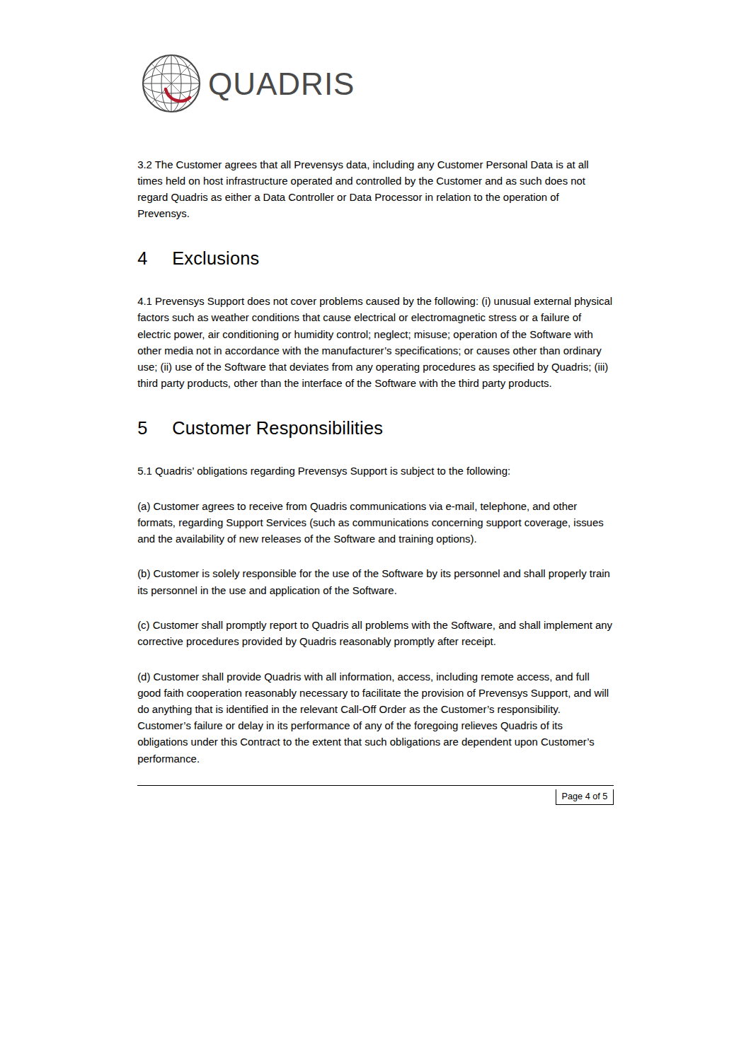QUADRIS
3.2 The Customer agrees that all Prevensys data, including any Customer Personal Data is at all times held on host infrastructure operated and controlled by the Customer and as such does not regard Quadris as either a Data Controller or Data Processor in relation to the operation of Prevensys.
4 Exclusions
4.1 Prevensys Support does not cover problems caused by the following: (i) unusual external physical factors such as weather conditions that cause electrical or electromagnetic stress or a failure of electric power, air conditioning or humidity control; neglect; misuse; operation of the Software with other media not in accordance with the manufacturer’s specifications; or causes other than ordinary use; (ii) use of the Software that deviates from any operating procedures as specified by Quadris; (iii) third party products, other than the interface of the Software with the third party products.
5 Customer Responsibilities
5.1 Quadris’ obligations regarding Prevensys Support is subject to the following:
(a) Customer agrees to receive from Quadris communications via e-mail, telephone, and other formats, regarding Support Services (such as communications concerning support coverage, issues and the availability of new releases of the Software and training options).
(b) Customer is solely responsible for the use of the Software by its personnel and shall properly train its personnel in the use and application of the Software.
(c) Customer shall promptly report to Quadris all problems with the Software, and shall implement any corrective procedures provided by Quadris reasonably promptly after receipt.
(d) Customer shall provide Quadris with all information, access, including remote access, and full good faith cooperation reasonably necessary to facilitate the provision of Prevensys Support, and will do anything that is identified in the relevant Call-Off Order as the Customer’s responsibility. Customer’s failure or delay in its performance of any of the foregoing relieves Quadris of its obligations under this Contract to the extent that such obligations are dependent upon Customer’s performance.
Page 4 of 5